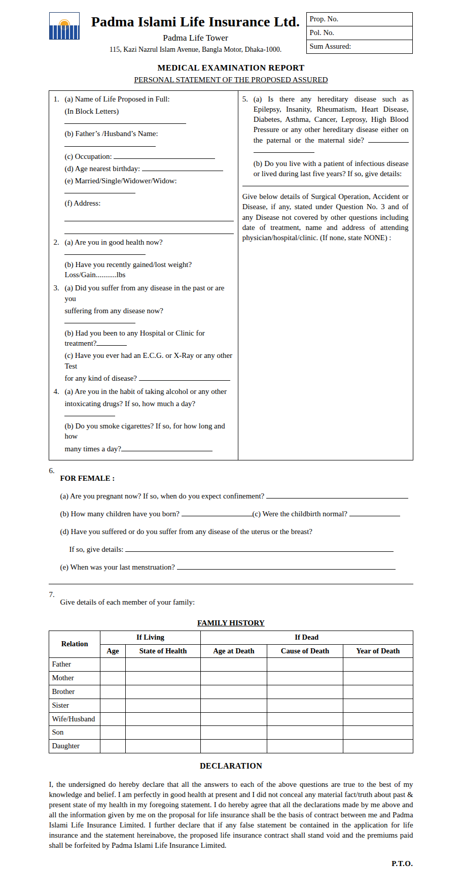| | Padma Islami Life Insurance Ltd. Padma Life Tower 115, Kazi Nazrul Islam Avenue, Bangla Motor, Dhaka-1000. | / Prop. No. / / Pol. No. / / Sum Assured: / |
MEDICAL EXAMINATION REPORT
PERSONAL STATEMENT OF THE PROPOSED ASSURED
| 1. (a) Name of Life Proposed in Full: (In Block Letters) (b) Father’s /Husband’s Name: (c) Occupation: (d) Age nearest birthday: (e) Married/Single/Widower/Widow: (f) Address: 2. (a) Are you in good health now? (b) Have you recently gained/lost weight? Loss/Gain...........lbs 3. (a) Did you suffer from any disease in the past or are you suffering from any disease now? (b) Had you been to any Hospital or Clinic for treatment? (c) Have you ever had an E.C.G. or X-Ray or any other Test for any kind of disease? 4. (a) Are you in the habit of taking alcohol or any other intoxicating drugs? If so, how much a day? (b) Do you smoke cigarettes? If so, for how long and how many times a day? | 5. (a) Is there any hereditary disease such as Epilepsy, Insanity, Rheumatism, Heart Disease, Diabetes, Asthma, Cancer, Leprosy, High Blood Pressure or any other hereditary disease either on the paternal or the maternal side? (b) Do you live with a patient of infectious disease or lived during last five years? If so, give details: Give below details of Surgical Operation, Accident or Disease, if any, stated under Question No. 3 and of any Disease not covered by other questions including date of treatment, name and address of attending physician/hospital/clinic. (If none, state NONE) : |
6.
FOR FEMALE :
(a) Are you pregnant now? If so, when do you expect confinement?
(b) How many children have you born? (c) Were the childbirth normal?
(d) Have you suffered or do you suffer from any disease of the uterus or the breast?
If so, give details:
(e) When was your last menstruation?
7.
Give details of each member of your family:
FAMILY HISTORY
| Relation | If Living | If Dead |
| --- | --- | --- |
| Age | State of Health | Age at Death | Cause of Death | Year of Death |
| Father | | | | | |
| Mother | | | | | |
| Brother | | | | | |
| Sister | | | | | |
| Wife/Husband | | | | | |
| Son | | | | | |
| Daughter | | | | | |
DECLARATION
I, the undersigned do hereby declare that all the answers to each of the above questions are true to the best of my knowledge and belief. I am perfectly in good health at present and I did not conceal any material fact/truth about past & present state of my health in my foregoing statement. I do hereby agree that all the declarations made by me above and all the information given by me on the proposal for life insurance shall be the basis of contract between me and Padma Islami Life Insurance Limited. I further declare that if any false statement be contained in the application for life insurance and the statement hereinabove, the proposed life insurance contract shall stand void and the premiums paid shall be forfeited by Padma Islami Life Insurance Limited.
P.T.O.